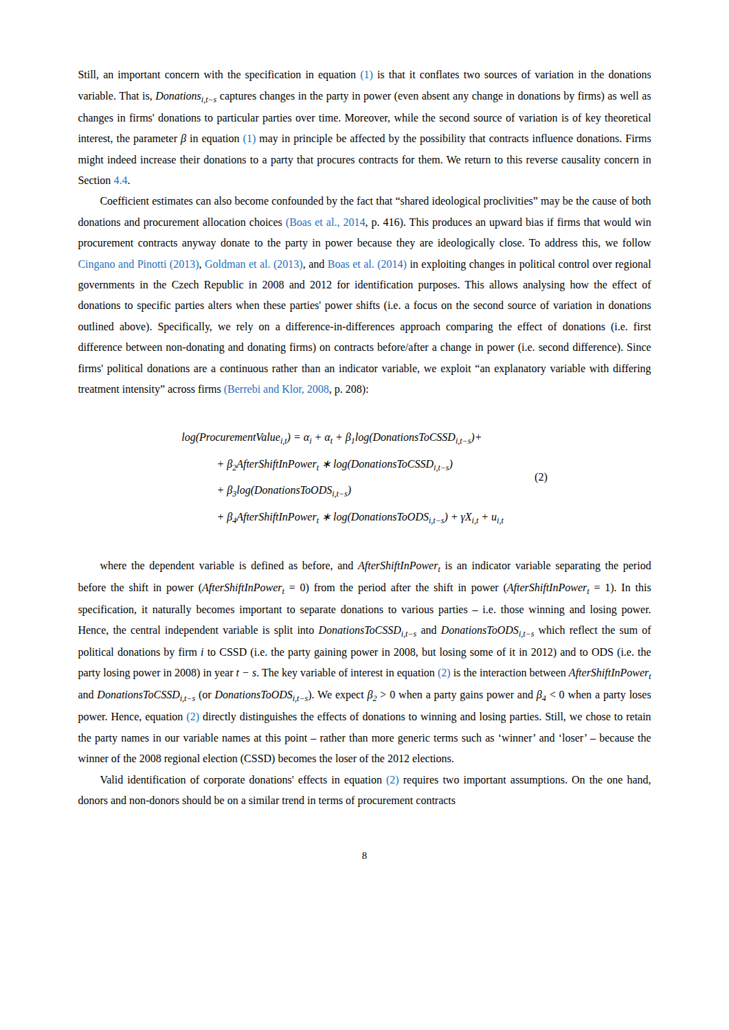Still, an important concern with the specification in equation (1) is that it conflates two sources of variation in the donations variable. That is, Donationsi,t−s captures changes in the party in power (even absent any change in donations by firms) as well as changes in firms' donations to particular parties over time. Moreover, while the second source of variation is of key theoretical interest, the parameter β in equation (1) may in principle be affected by the possibility that contracts influence donations. Firms might indeed increase their donations to a party that procures contracts for them. We return to this reverse causality concern in Section 4.4.
Coefficient estimates can also become confounded by the fact that “shared ideological proclivities” may be the cause of both donations and procurement allocation choices (Boas et al., 2014, p. 416). This produces an upward bias if firms that would win procurement contracts anyway donate to the party in power because they are ideologically close. To address this, we follow Cingano and Pinotti (2013), Goldman et al. (2013), and Boas et al. (2014) in exploiting changes in political control over regional governments in the Czech Republic in 2008 and 2012 for identification purposes. This allows analysing how the effect of donations to specific parties alters when these parties' power shifts (i.e. a focus on the second source of variation in donations outlined above). Specifically, we rely on a difference-in-differences approach comparing the effect of donations (i.e. first difference between non-donating and donating firms) on contracts before/after a change in power (i.e. second difference). Since firms' political donations are a continuous rather than an indicator variable, we exploit “an explanatory variable with differing treatment intensity” across firms (Berrebi and Klor, 2008, p. 208):
log(ProcurementValuei,t) = αi + αt + β1log(DonationsToCSSDi,t−s)+ + β2AfterShiftInPowert ∗ log(DonationsToCSSDi,t−s) + β3log(DonationsToODSi,t−s) + β4AfterShiftInPowert ∗ log(DonationsToODSi,t−s) + γXi,t + ui,t
(2)
where the dependent variable is defined as before, and AfterShiftInPowert is an indicator variable separating the period before the shift in power (AfterShiftInPowert = 0) from the period after the shift in power (AfterShiftInPowert = 1). In this specification, it naturally becomes important to separate donations to various parties – i.e. those winning and losing power. Hence, the central independent variable is split into DonationsToCSSDi,t−s and DonationsToODSi,t−s which reflect the sum of political donations by firm i to CSSD (i.e. the party gaining power in 2008, but losing some of it in 2012) and to ODS (i.e. the party losing power in 2008) in year t − s. The key variable of interest in equation (2) is the interaction between AfterShiftInPowert and DonationsToCSSDi,t−s (or DonationsToODSi,t−s). We expect β2 > 0 when a party gains power and β4 < 0 when a party loses power. Hence, equation (2) directly distinguishes the effects of donations to winning and losing parties. Still, we chose to retain the party names in our variable names at this point – rather than more generic terms such as ‘winner’ and ‘loser’ – because the winner of the 2008 regional election (CSSD) becomes the loser of the 2012 elections.
Valid identification of corporate donations' effects in equation (2) requires two important assumptions. On the one hand, donors and non-donors should be on a similar trend in terms of procurement contracts
8